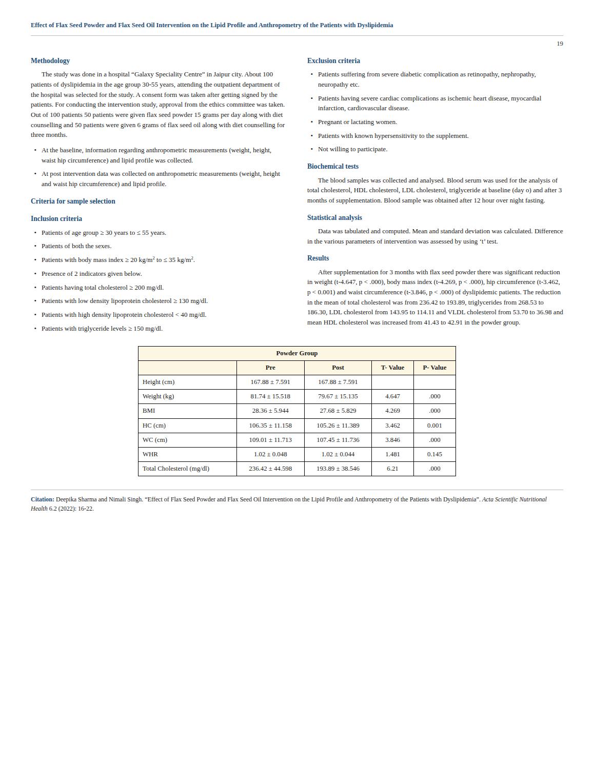Effect of Flax Seed Powder and Flax Seed Oil Intervention on the Lipid Profile and Anthropometry of the Patients with Dyslipidemia
19
Methodology
The study was done in a hospital “Galaxy Speciality Centre” in Jaipur city. About 100 patients of dyslipidemia in the age group 30-55 years, attending the outpatient department of the hospital was selected for the study. A consent form was taken after getting signed by the patients. For conducting the intervention study, approval from the ethics committee was taken. Out of 100 patients 50 patients were given flax seed powder 15 grams per day along with diet counselling and 50 patients were given 6 grams of flax seed oil along with diet counselling for three months.
At the baseline, information regarding anthropometric measurements (weight, height, waist hip circumference) and lipid profile was collected.
At post intervention data was collected on anthropometric measurements (weight, height and waist hip circumference) and lipid profile.
Criteria for sample selection
Inclusion criteria
Patients of age group ≥ 30 years to ≤ 55 years.
Patients of both the sexes.
Patients with body mass index ≥ 20 kg/m2 to ≤ 35 kg/m2.
Presence of 2 indicators given below.
Patients having total cholesterol ≥ 200 mg/dl.
Patients with low density lipoprotein cholesterol ≥ 130 mg/dl.
Patients with high density lipoprotein cholesterol < 40 mg/dl.
Patients with triglyceride levels ≥ 150 mg/dl.
Exclusion criteria
Patients suffering from severe diabetic complication as retinopathy, nephropathy, neuropathy etc.
Patients having severe cardiac complications as ischemic heart disease, myocardial infarction, cardiovascular disease.
Pregnant or lactating women.
Patients with known hypersensitivity to the supplement.
Not willing to participate.
Biochemical tests
The blood samples was collected and analysed. Blood serum was used for the analysis of total cholesterol, HDL cholesterol, LDL cholesterol, triglyceride at baseline (day o) and after 3 months of supplementation. Blood sample was obtained after 12 hour over night fasting.
Statistical analysis
Data was tabulated and computed. Mean and standard deviation was calculated. Difference in the various parameters of intervention was assessed by using ‘t’ test.
Results
After supplementation for 3 months with flax seed powder there was significant reduction in weight (t-4.647, p < .000), body mass index (t-4.269, p < .000), hip circumference (t-3.462, p < 0.001) and waist circumference (t-3.846, p < .000) of dyslipidemic patients. The reduction in the mean of total cholesterol was from 236.42 to 193.89, triglycerides from 268.53 to 186.30, LDL cholesterol from 143.95 to 114.11 and VLDL cholesterol from 53.70 to 36.98 and mean HDL cholesterol was increased from 41.43 to 42.91 in the powder group.
Powder Group
| | Pre | Post | T- Value | P- Value |
| --- | --- | --- | --- | --- |
| Height (cm) | 167.88 ± 7.591 | 167.88 ± 7.591 | | |
| Weight (kg) | 81.74 ± 15.518 | 79.67 ± 15.135 | 4.647 | .000 |
| BMI | 28.36 ± 5.944 | 27.68 ± 5.829 | 4.269 | .000 |
| HC (cm) | 106.35 ± 11.158 | 105.26 ± 11.389 | 3.462 | 0.001 |
| WC (cm) | 109.01 ± 11.713 | 107.45 ± 11.736 | 3.846 | .000 |
| WHR | 1.02 ± 0.048 | 1.02 ± 0.044 | 1.481 | 0.145 |
| Total Cholesterol (mg/dl) | 236.42 ± 44.598 | 193.89 ± 38.546 | 6.21 | .000 |
Citation: Deepika Sharma and Nimali Singh. “Effect of Flax Seed Powder and Flax Seed Oil Intervention on the Lipid Profile and Anthropometry of the Patients with Dyslipidemia”. Acta Scientific Nutritional Health 6.2 (2022): 16-22.